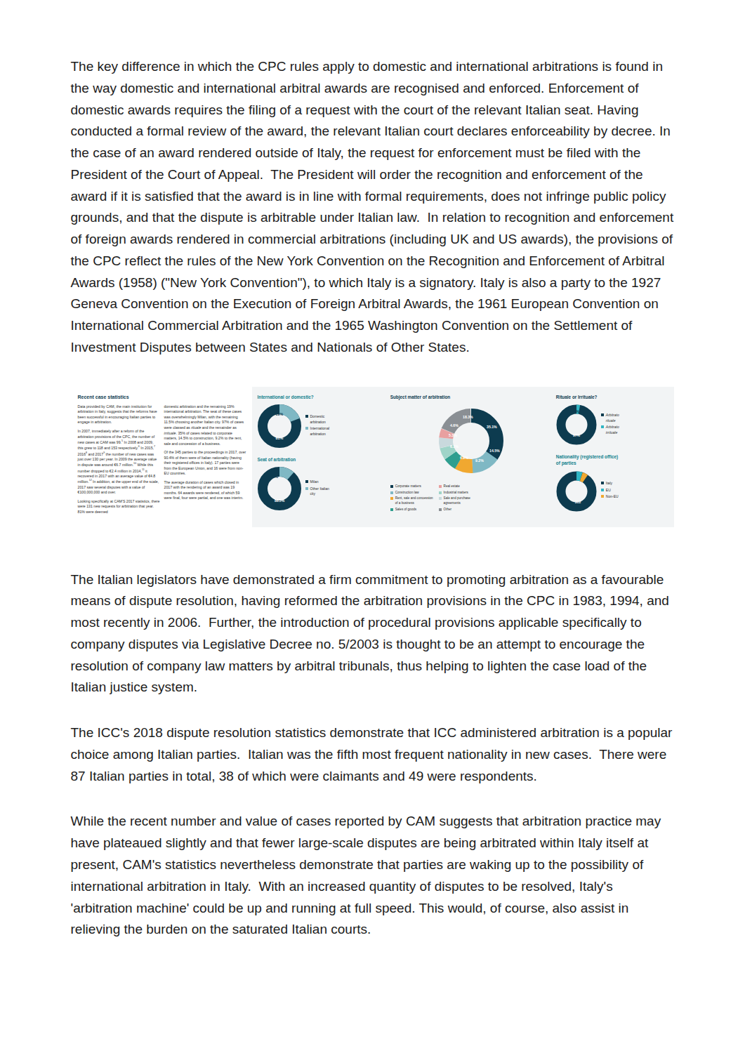The key difference in which the CPC rules apply to domestic and international arbitrations is found in the way domestic and international arbitral awards are recognised and enforced. Enforcement of domestic awards requires the filing of a request with the court of the relevant Italian seat. Having conducted a formal review of the award, the relevant Italian court declares enforceability by decree. In the case of an award rendered outside of Italy, the request for enforcement must be filed with the President of the Court of Appeal. The President will order the recognition and enforcement of the award if it is satisfied that the award is in line with formal requirements, does not infringe public policy grounds, and that the dispute is arbitrable under Italian law. In relation to recognition and enforcement of foreign awards rendered in commercial arbitrations (including UK and US awards), the provisions of the CPC reflect the rules of the New York Convention on the Recognition and Enforcement of Arbitral Awards (1958) ("New York Convention"), to which Italy is a signatory. Italy is also a party to the 1927 Geneva Convention on the Execution of Foreign Arbitral Awards, the 1961 European Convention on International Commercial Arbitration and the 1965 Washington Convention on the Settlement of Investment Disputes between States and Nationals of Other States.
Recent case statistics
Data provided by CAM, the main institution for arbitration in Italy, suggests that the reforms have been successful in encouraging Italian parties to engage in arbitration.
In 2007, immediately after a reform of the arbitration provisions of the CPC, the number of new cases at CAM was 99.5 In 2008 and 2009, this grew to 118 and 153 respectively.6 In 2015,7 20168 and 20179 the number of new cases was just over 130 per year. In 2009 the average value in dispute was around €6.7 million.10 While this number dropped to €2.4 million in 2014,11 it recovered in 2017 with an average value of €4.8 million.12 In addition, at the upper end of the scale, 2017 saw several disputes with a value of €100,000,000 and over.
Looking specifically at CAM'S 2017 statistics, there were 131 new requests for arbitration that year. 81% were deemed
domestic arbitration and the remaining 19% international arbitration. The seat of these cases was overwhelmingly Milan, with the remaining 11.5% choosing another Italian city. 97% of cases were classed as rituale and the remainder as irrituale. 35% of cases related to corporate matters, 14.5% to construction, 9.2% to the rent, sale and concession of a business.
Of the 345 parties to the proceedings in 2017, over 90.4% of them were of Italian nationality (having their registered offices in Italy). 17 parties were from the European Union, and 16 were from non-EU countries.
The average duration of cases which closed in 2017 with the rendering of an award was 19 months. 64 awards were rendered, of which 59 were final, four were partial, and one was interim.
International or domestic?
19% 81%
Domestic
arbitration
International
arbitration
Seat of arbitration
11.5% 88.5%
Milan
Other Italian
city
Subject matter of arbitration
35.1% 14.5% 9.2% 6.9% 6.1% 5.3% 4.6% 18.3%
Corporate matters
Construction law
Rent, sale and concession
of a business
Sales of goods
Real estate
Industrial matters
Sale and purchase
agreements
Other
Rituale or Irrituale?
3% 97%
Arbitrato
rituale
Arbitrato
irrituale
Nationality (registered office)
of parties
17 312
Italy
EU
Non-EU
The Italian legislators have demonstrated a firm commitment to promoting arbitration as a favourable means of dispute resolution, having reformed the arbitration provisions in the CPC in 1983, 1994, and most recently in 2006. Further, the introduction of procedural provisions applicable specifically to company disputes via Legislative Decree no. 5/2003 is thought to be an attempt to encourage the resolution of company law matters by arbitral tribunals, thus helping to lighten the case load of the Italian justice system.
The ICC's 2018 dispute resolution statistics demonstrate that ICC administered arbitration is a popular choice among Italian parties. Italian was the fifth most frequent nationality in new cases. There were 87 Italian parties in total, 38 of which were claimants and 49 were respondents.
While the recent number and value of cases reported by CAM suggests that arbitration practice may have plateaued slightly and that fewer large-scale disputes are being arbitrated within Italy itself at present, CAM's statistics nevertheless demonstrate that parties are waking up to the possibility of international arbitration in Italy. With an increased quantity of disputes to be resolved, Italy's 'arbitration machine' could be up and running at full speed. This would, of course, also assist in relieving the burden on the saturated Italian courts.